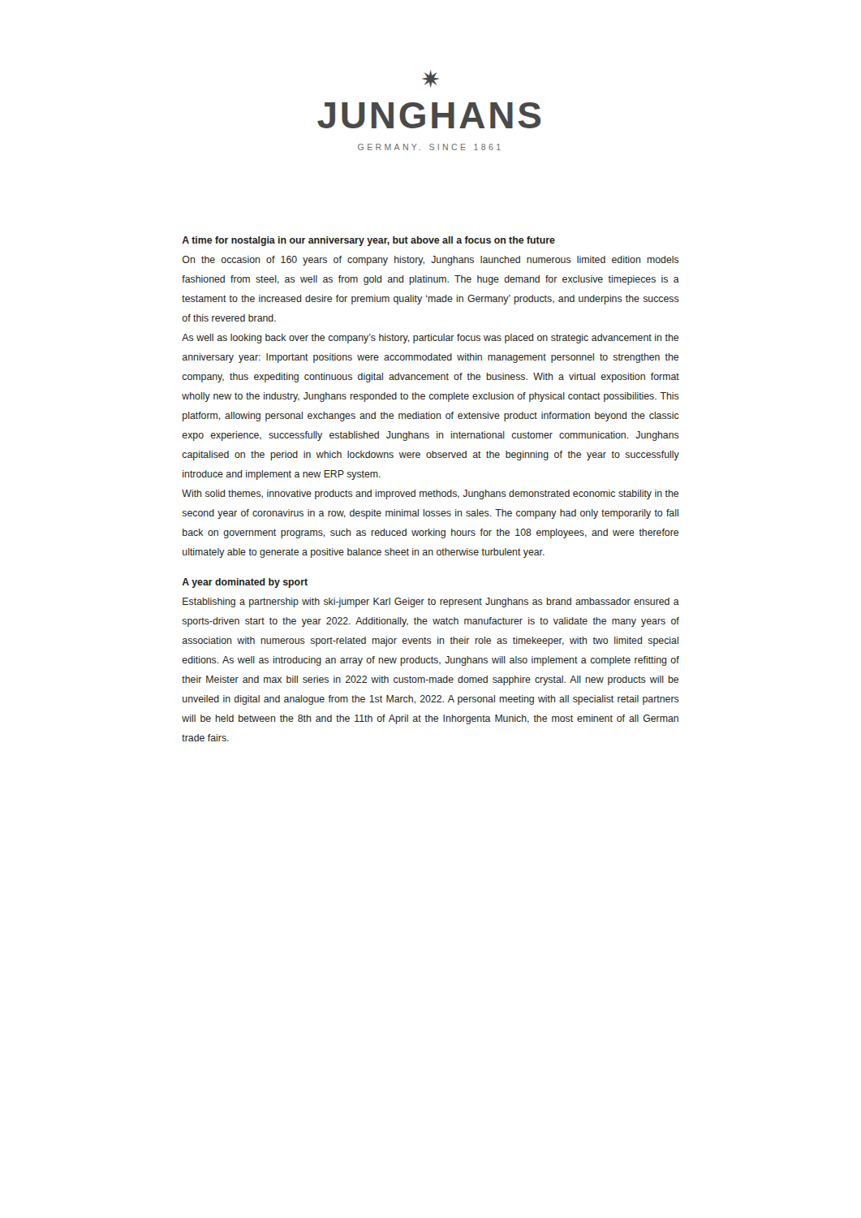✷
JUNGHANS
GERMANY. SINCE 1861
A time for nostalgia in our anniversary year, but above all a focus on the future
On the occasion of 160 years of company history, Junghans launched numerous limited edition models fashioned from steel, as well as from gold and platinum. The huge demand for exclusive timepieces is a testament to the increased desire for premium quality ‘made in Germany’ products, and underpins the success of this revered brand.
As well as looking back over the company’s history, particular focus was placed on strategic advancement in the anniversary year: Important positions were accommodated within management personnel to strengthen the company, thus expediting continuous digital advancement of the business. With a virtual exposition format wholly new to the industry, Junghans responded to the complete exclusion of physical contact possibilities. This platform, allowing personal exchanges and the mediation of extensive product information beyond the classic expo experience, successfully established Junghans in international customer communication. Junghans capitalised on the period in which lockdowns were observed at the beginning of the year to successfully introduce and implement a new ERP system.
With solid themes, innovative products and improved methods, Junghans demonstrated economic stability in the second year of coronavirus in a row, despite minimal losses in sales. The company had only temporarily to fall back on government programs, such as reduced working hours for the 108 employees, and were therefore ultimately able to generate a positive balance sheet in an otherwise turbulent year.
A year dominated by sport
Establishing a partnership with ski-jumper Karl Geiger to represent Junghans as brand ambassador ensured a sports-driven start to the year 2022. Additionally, the watch manufacturer is to validate the many years of association with numerous sport-related major events in their role as timekeeper, with two limited special editions. As well as introducing an array of new products, Junghans will also implement a complete refitting of their Meister and max bill series in 2022 with custom-made domed sapphire crystal. All new products will be unveiled in digital and analogue from the 1st March, 2022. A personal meeting with all specialist retail partners will be held between the 8th and the 11th of April at the Inhorgenta Munich, the most eminent of all German trade fairs.